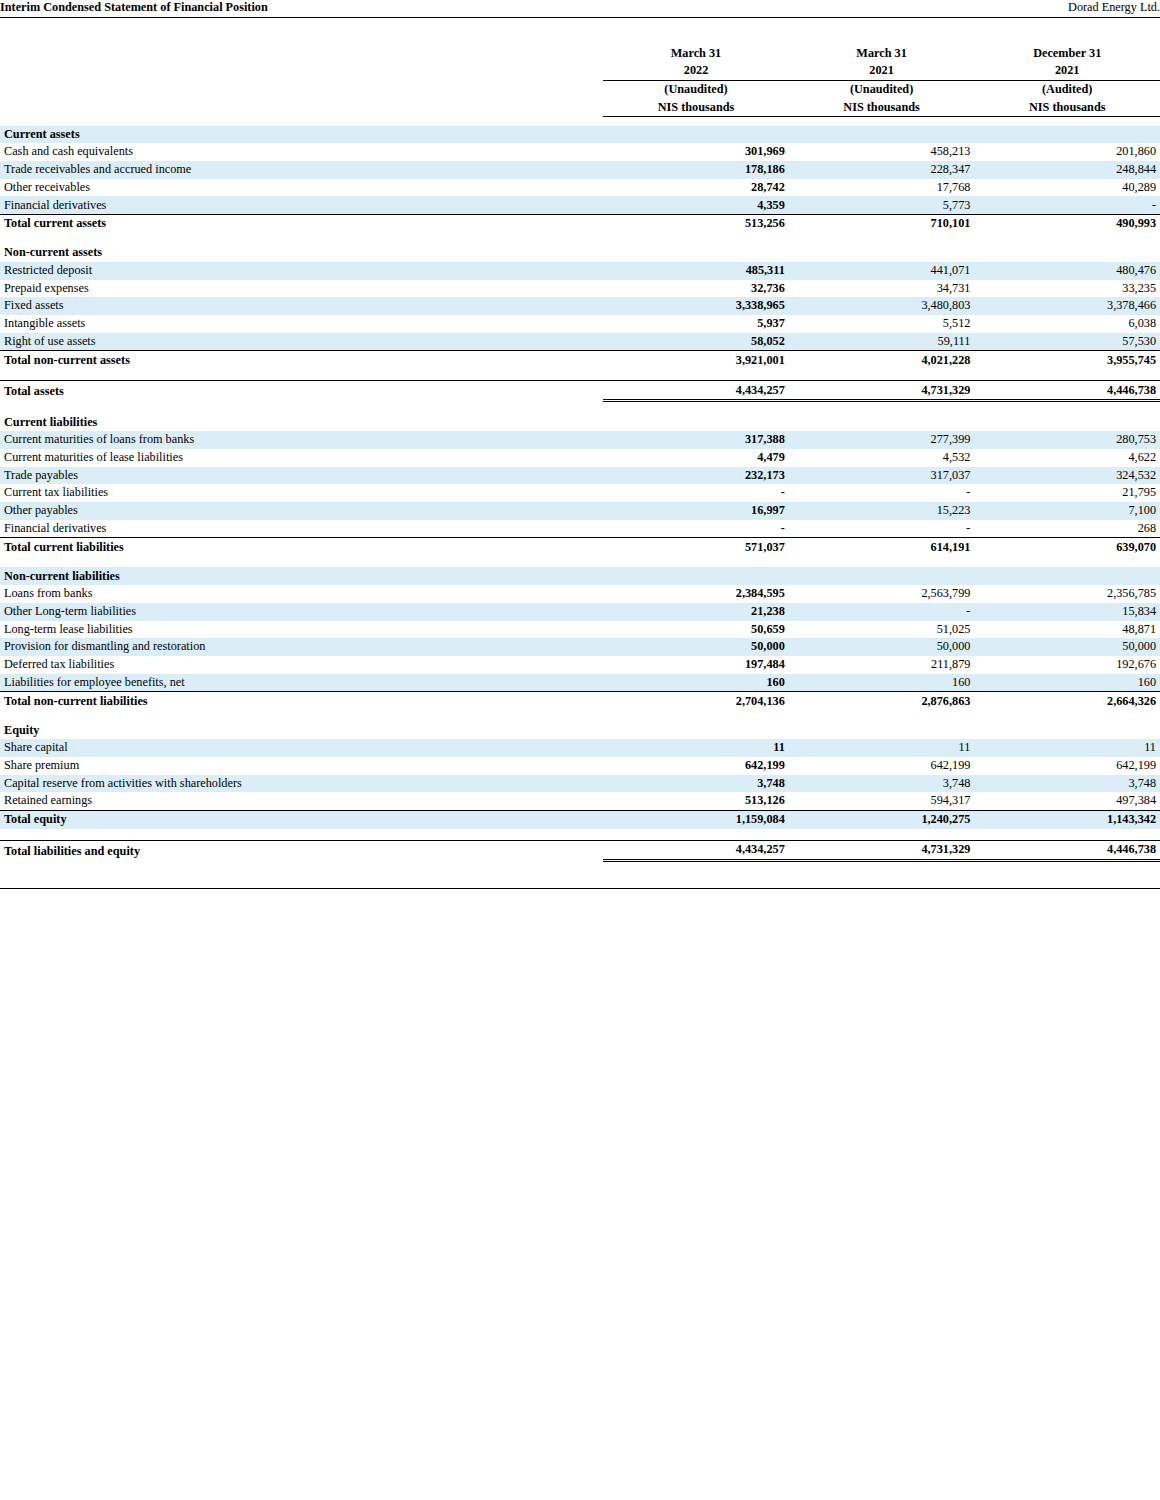Interim Condensed Statement of Financial Position
Dorad Energy Ltd.
| | March 31 | March 31 | December 31 |
| --- | --- | --- | --- |
| | 2022 | 2021 | 2021 |
| | (Unaudited) | (Unaudited) | (Audited) |
| | NIS thousands | NIS thousands | NIS thousands |
| Current assets | | | |
| Cash and cash equivalents | 301,969 | 458,213 | 201,860 |
| Trade receivables and accrued income | 178,186 | 228,347 | 248,844 |
| Other receivables | 28,742 | 17,768 | 40,289 |
| Financial derivatives | 4,359 | 5,773 | - |
| Total current assets | 513,256 | 710,101 | 490,993 |
| Non-current assets | | | |
| Restricted deposit | 485,311 | 441,071 | 480,476 |
| Prepaid expenses | 32,736 | 34,731 | 33,235 |
| Fixed assets | 3,338,965 | 3,480,803 | 3,378,466 |
| Intangible assets | 5,937 | 5,512 | 6,038 |
| Right of use assets | 58,052 | 59,111 | 57,530 |
| Total non-current assets | 3,921,001 | 4,021,228 | 3,955,745 |
| Total assets | 4,434,257 | 4,731,329 | 4,446,738 |
| Current liabilities | | | |
| Current maturities of loans from banks | 317,388 | 277,399 | 280,753 |
| Current maturities of lease liabilities | 4,479 | 4,532 | 4,622 |
| Trade payables | 232,173 | 317,037 | 324,532 |
| Current tax liabilities | - | - | 21,795 |
| Other payables | 16,997 | 15,223 | 7,100 |
| Financial derivatives | - | - | 268 |
| Total current liabilities | 571,037 | 614,191 | 639,070 |
| Non-current liabilities | | | |
| Loans from banks | 2,384,595 | 2,563,799 | 2,356,785 |
| Other Long-term liabilities | 21,238 | - | 15,834 |
| Long-term lease liabilities | 50,659 | 51,025 | 48,871 |
| Provision for dismantling and restoration | 50,000 | 50,000 | 50,000 |
| Deferred tax liabilities | 197,484 | 211,879 | 192,676 |
| Liabilities for employee benefits, net | 160 | 160 | 160 |
| Total non-current liabilities | 2,704,136 | 2,876,863 | 2,664,326 |
| Equity | | | |
| Share capital | 11 | 11 | 11 |
| Share premium | 642,199 | 642,199 | 642,199 |
| Capital reserve from activities with shareholders | 3,748 | 3,748 | 3,748 |
| Retained earnings | 513,126 | 594,317 | 497,384 |
| Total equity | 1,159,084 | 1,240,275 | 1,143,342 |
| Total liabilities and equity | 4,434,257 | 4,731,329 | 4,446,738 |